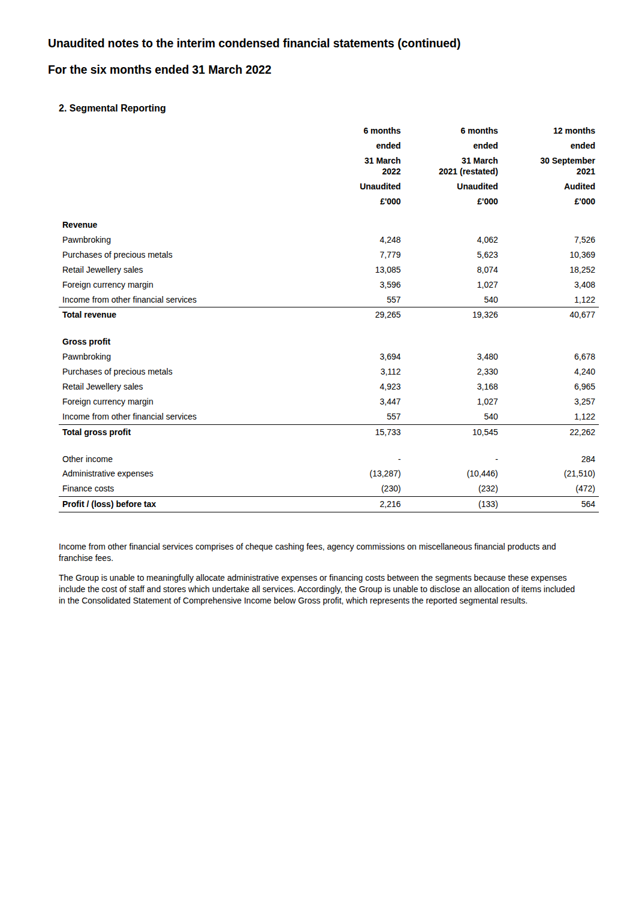Unaudited notes to the interim condensed financial statements (continued)
For the six months ended 31 March 2022
2. Segmental Reporting
| | 6 months | 6 months | 12 months |
| --- | --- | --- | --- |
| | ended | ended | ended |
| | 31 March 2022 | 31 March 2021 (restated) | 30 September 2021 |
| | Unaudited | Unaudited | Audited |
| | £'000 | £'000 | £'000 |
| Revenue | | | |
| Pawnbroking | 4,248 | 4,062 | 7,526 |
| Purchases of precious metals | 7,779 | 5,623 | 10,369 |
| Retail Jewellery sales | 13,085 | 8,074 | 18,252 |
| Foreign currency margin | 3,596 | 1,027 | 3,408 |
| Income from other financial services | 557 | 540 | 1,122 |
| Total revenue | 29,265 | 19,326 | 40,677 |
| Gross profit | | | |
| Pawnbroking | 3,694 | 3,480 | 6,678 |
| Purchases of precious metals | 3,112 | 2,330 | 4,240 |
| Retail Jewellery sales | 4,923 | 3,168 | 6,965 |
| Foreign currency margin | 3,447 | 1,027 | 3,257 |
| Income from other financial services | 557 | 540 | 1,122 |
| Total gross profit | 15,733 | 10,545 | 22,262 |
| Other income | - | - | 284 |
| Administrative expenses | (13,287) | (10,446) | (21,510) |
| Finance costs | (230) | (232) | (472) |
| Profit / (loss) before tax | 2,216 | (133) | 564 |
Income from other financial services comprises of cheque cashing fees, agency commissions on miscellaneous financial products and franchise fees.
The Group is unable to meaningfully allocate administrative expenses or financing costs between the segments because these expenses include the cost of staff and stores which undertake all services. Accordingly, the Group is unable to disclose an allocation of items included in the Consolidated Statement of Comprehensive Income below Gross profit, which represents the reported segmental results.